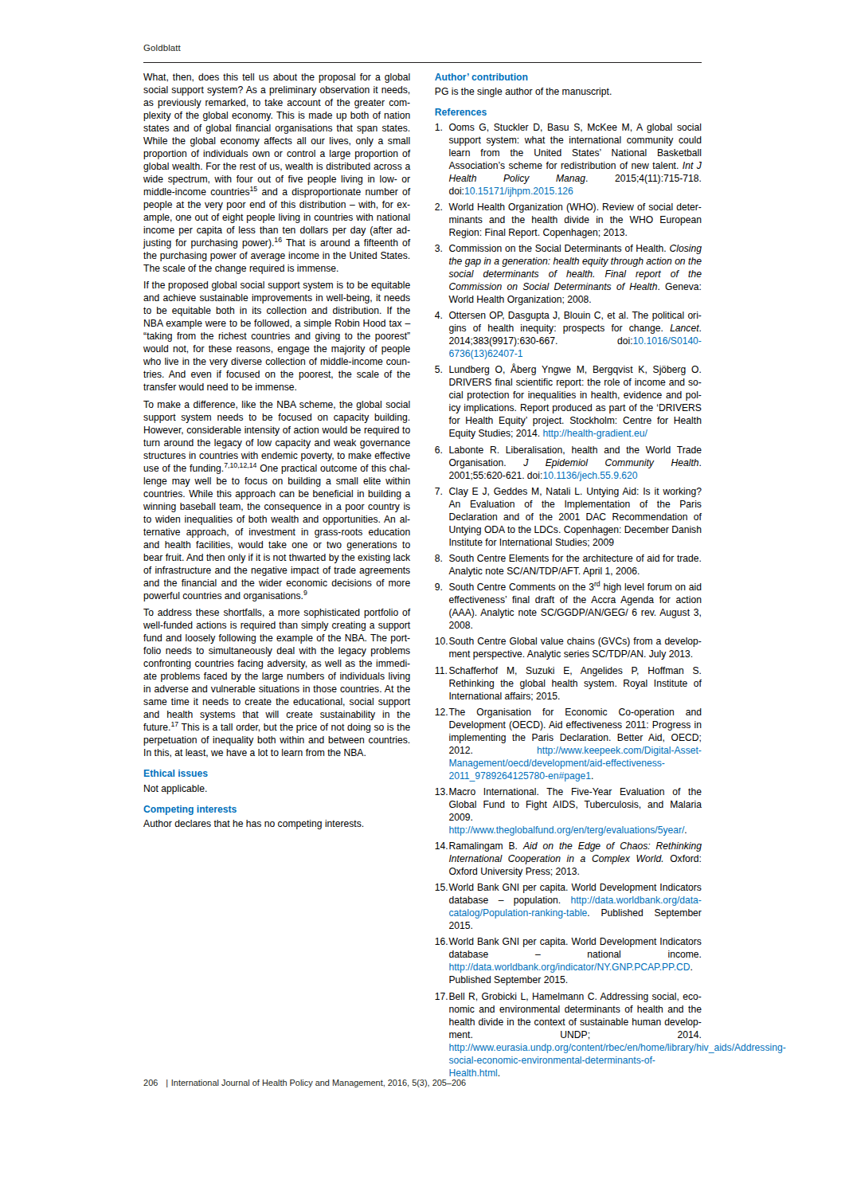Goldblatt
What, then, does this tell us about the proposal for a global social support system? As a preliminary observation it needs, as previously remarked, to take account of the greater complexity of the global economy. This is made up both of nation states and of global financial organisations that span states. While the global economy affects all our lives, only a small proportion of individuals own or control a large proportion of global wealth. For the rest of us, wealth is distributed across a wide spectrum, with four out of five people living in low- or middle-income countries15 and a disproportionate number of people at the very poor end of this distribution – with, for example, one out of eight people living in countries with national income per capita of less than ten dollars per day (after adjusting for purchasing power).16 That is around a fifteenth of the purchasing power of average income in the United States. The scale of the change required is immense.
If the proposed global social support system is to be equitable and achieve sustainable improvements in well-being, it needs to be equitable both in its collection and distribution. If the NBA example were to be followed, a simple Robin Hood tax – “taking from the richest countries and giving to the poorest” would not, for these reasons, engage the majority of people who live in the very diverse collection of middle-income countries. And even if focused on the poorest, the scale of the transfer would need to be immense.
To make a difference, like the NBA scheme, the global social support system needs to be focused on capacity building. However, considerable intensity of action would be required to turn around the legacy of low capacity and weak governance structures in countries with endemic poverty, to make effective use of the funding.7,10,12,14 One practical outcome of this challenge may well be to focus on building a small elite within countries. While this approach can be beneficial in building a winning baseball team, the consequence in a poor country is to widen inequalities of both wealth and opportunities. An alternative approach, of investment in grass-roots education and health facilities, would take one or two generations to bear fruit. And then only if it is not thwarted by the existing lack of infrastructure and the negative impact of trade agreements and the financial and the wider economic decisions of more powerful countries and organisations.9
To address these shortfalls, a more sophisticated portfolio of well-funded actions is required than simply creating a support fund and loosely following the example of the NBA. The portfolio needs to simultaneously deal with the legacy problems confronting countries facing adversity, as well as the immediate problems faced by the large numbers of individuals living in adverse and vulnerable situations in those countries. At the same time it needs to create the educational, social support and health systems that will create sustainability in the future.17 This is a tall order, but the price of not doing so is the perpetuation of inequality both within and between countries. In this, at least, we have a lot to learn from the NBA.
Ethical issues
Not applicable.
Competing interests
Author declares that he has no competing interests.
Author’ contribution
PG is the single author of the manuscript.
References
Ooms G, Stuckler D, Basu S, McKee M, A global social support system: what the international community could learn from the United States’ National Basketball Association’s scheme for redistribution of new talent. Int J Health Policy Manag. 2015;4(11):715-718. doi:10.15171/ijhpm.2015.126
World Health Organization (WHO). Review of social determinants and the health divide in the WHO European Region: Final Report. Copenhagen; 2013.
Commission on the Social Determinants of Health. Closing the gap in a generation: health equity through action on the social determinants of health. Final report of the Commission on Social Determinants of Health. Geneva: World Health Organization; 2008.
Ottersen OP, Dasgupta J, Blouin C, et al. The political origins of health inequity: prospects for change. Lancet. 2014;383(9917):630-667. doi:10.1016/S0140-6736(13)62407-1
Lundberg O, Åberg Yngwe M, Bergqvist K, Sjöberg O. DRIVERS final scientific report: the role of income and social protection for inequalities in health, evidence and policy implications. Report produced as part of the ‘DRIVERS for Health Equity’ project. Stockholm: Centre for Health Equity Studies; 2014. http://health-gradient.eu/
Labonte R. Liberalisation, health and the World Trade Organisation. J Epidemiol Community Health. 2001;55:620-621. doi:10.1136/jech.55.9.620
Clay E J, Geddes M, Natali L. Untying Aid: Is it working? An Evaluation of the Implementation of the Paris Declaration and of the 2001 DAC Recommendation of Untying ODA to the LDCs. Copenhagen: December Danish Institute for International Studies; 2009
South Centre Elements for the architecture of aid for trade. Analytic note SC/AN/TDP/AFT. April 1, 2006.
South Centre Comments on the 3rd high level forum on aid effectiveness’ final draft of the Accra Agenda for action (AAA). Analytic note SC/GGDP/AN/GEG/ 6 rev. August 3, 2008.
South Centre Global value chains (GVCs) from a development perspective. Analytic series SC/TDP/AN. July 2013.
Schafferhof M, Suzuki E, Angelides P, Hoffman S. Rethinking the global health system. Royal Institute of International affairs; 2015.
The Organisation for Economic Co-operation and Development (OECD). Aid effectiveness 2011: Progress in implementing the Paris Declaration. Better Aid, OECD; 2012. http://www.keepeek.com/Digital-Asset-Management/oecd/development/aid-effectiveness-2011_9789264125780-en#page1.
Macro International. The Five-Year Evaluation of the Global Fund to Fight AIDS, Tuberculosis, and Malaria 2009. http://www.theglobalfund.org/en/terg/evaluations/5year/.
Ramalingam B. Aid on the Edge of Chaos: Rethinking International Cooperation in a Complex World. Oxford: Oxford University Press; 2013.
World Bank GNI per capita. World Development Indicators database – population. http://data.worldbank.org/data-catalog/Population-ranking-table. Published September 2015.
World Bank GNI per capita. World Development Indicators database – national income. http://data.worldbank.org/indicator/NY.GNP.PCAP.PP.CD. Published September 2015.
Bell R, Grobicki L, Hamelmann C. Addressing social, economic and environmental determinants of health and the health divide in the context of sustainable human development. UNDP; 2014. http://www.eurasia.undp.org/content/rbec/en/home/library/hiv_aids/Addressing-social-economic-environmental-determinants-of-Health.html.
206|International Journal of Health Policy and Management, 2016, 5(3), 205–206